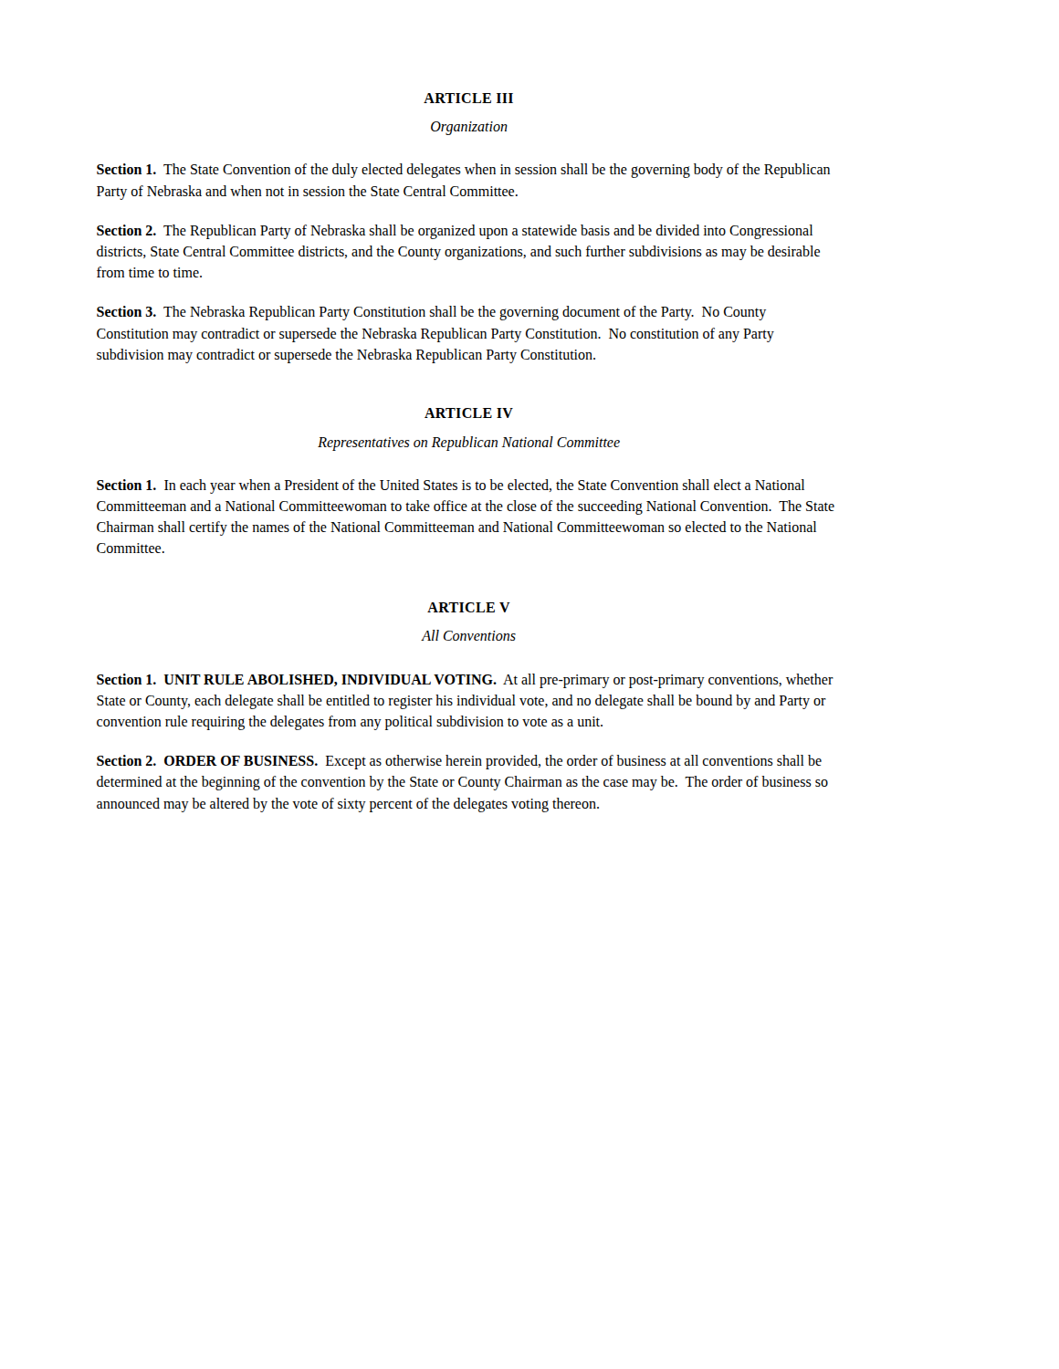ARTICLE III
Organization
Section 1. The State Convention of the duly elected delegates when in session shall be the governing body of the Republican Party of Nebraska and when not in session the State Central Committee.
Section 2. The Republican Party of Nebraska shall be organized upon a statewide basis and be divided into Congressional districts, State Central Committee districts, and the County organizations, and such further subdivisions as may be desirable from time to time.
Section 3. The Nebraska Republican Party Constitution shall be the governing document of the Party. No County Constitution may contradict or supersede the Nebraska Republican Party Constitution. No constitution of any Party subdivision may contradict or supersede the Nebraska Republican Party Constitution.
ARTICLE IV
Representatives on Republican National Committee
Section 1. In each year when a President of the United States is to be elected, the State Convention shall elect a National Committeeman and a National Committeewoman to take office at the close of the succeeding National Convention. The State Chairman shall certify the names of the National Committeeman and National Committeewoman so elected to the National Committee.
ARTICLE V
All Conventions
Section 1. UNIT RULE ABOLISHED, INDIVIDUAL VOTING. At all pre-primary or post-primary conventions, whether State or County, each delegate shall be entitled to register his individual vote, and no delegate shall be bound by and Party or convention rule requiring the delegates from any political subdivision to vote as a unit.
Section 2. ORDER OF BUSINESS. Except as otherwise herein provided, the order of business at all conventions shall be determined at the beginning of the convention by the State or County Chairman as the case may be. The order of business so announced may be altered by the vote of sixty percent of the delegates voting thereon.